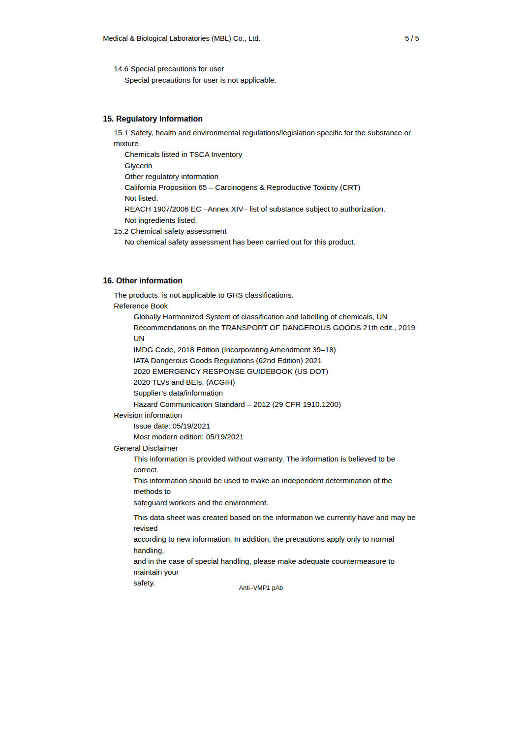Medical & Biological Laboratories (MBL) Co., Ltd.
5 / 5
14.6 Special precautions for user
Special precautions for user is not applicable.
15. Regulatory Information
15.1 Safety, health and environmental regulations/legislation specific for the substance or mixture
Chemicals listed in TSCA Inventory
Glycerin
Other regulatory information
California Proposition 65 – Carcinogens & Reproductive Toxicity (CRT)
Not listed.
REACH 1907/2006 EC –Annex XIV– list of substance subject to authorization.
Not ingredients listed.
15.2 Chemical safety assessment
No chemical safety assessment has been carried out for this product.
16. Other information
The products is not applicable to GHS classifications.
Reference Book
Globally Harmonized System of classification and labelling of chemicals, UN
Recommendations on the TRANSPORT OF DANGEROUS GOODS 21th edit., 2019 UN
IMDG Code, 2018 Edition (Incorporating Amendment 39–18)
IATA Dangerous Goods Regulations (62nd Edition) 2021
2020 EMERGENCY RESPONSE GUIDEBOOK (US DOT)
2020 TLVs and BEIs. (ACGIH)
Supplier’s data/information
Hazard Communication Standard – 2012 (29 CFR 1910.1200)
Revision information
Issue date: 05/19/2021
Most modern edition: 05/19/2021
General Disclaimer
This information is provided without warranty. The information is believed to be correct.
This information should be used to make an independent determination of the methods to
safeguard workers and the environment.
This data sheet was created based on the information we currently have and may be revised
according to new information. In addition, the precautions apply only to normal handling,
and in the case of special handling, please make adequate countermeasure to maintain your
safety.
Anti–VMP1 pAb